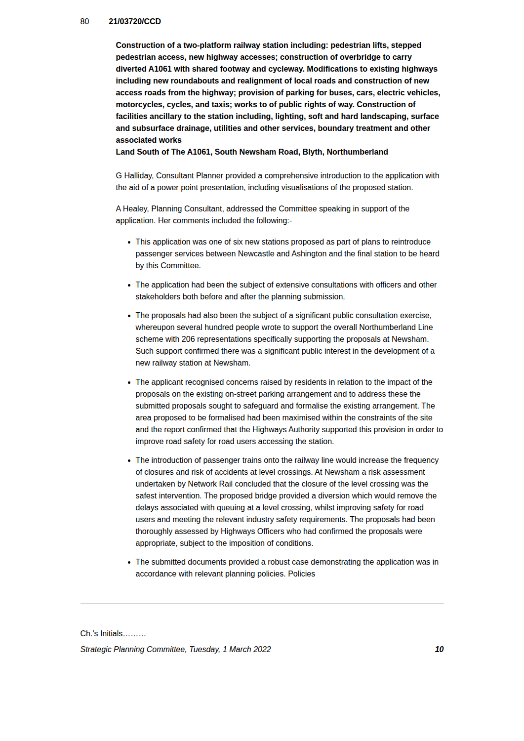80 21/03720/CCD
Construction of a two-platform railway station including: pedestrian lifts, stepped pedestrian access, new highway accesses; construction of overbridge to carry diverted A1061 with shared footway and cycleway. Modifications to existing highways including new roundabouts and realignment of local roads and construction of new access roads from the highway; provision of parking for buses, cars, electric vehicles, motorcycles, cycles, and taxis; works to of public rights of way. Construction of facilities ancillary to the station including, lighting, soft and hard landscaping, surface and subsurface drainage, utilities and other services, boundary treatment and other associated works
Land South of The A1061, South Newsham Road, Blyth, Northumberland
G Halliday, Consultant Planner provided a comprehensive introduction to the application with the aid of a power point presentation, including visualisations of the proposed station.
A Healey, Planning Consultant, addressed the Committee speaking in support of the application. Her comments included the following:-
This application was one of six new stations proposed as part of plans to reintroduce passenger services between Newcastle and Ashington and the final station to be heard by this Committee.
The application had been the subject of extensive consultations with officers and other stakeholders both before and after the planning submission.
The proposals had also been the subject of a significant public consultation exercise, whereupon several hundred people wrote to support the overall Northumberland Line scheme with 206 representations specifically supporting the proposals at Newsham. Such support confirmed there was a significant public interest in the development of a new railway station at Newsham.
The applicant recognised concerns raised by residents in relation to the impact of the proposals on the existing on-street parking arrangement and to address these the submitted proposals sought to safeguard and formalise the existing arrangement. The area proposed to be formalised had been maximised within the constraints of the site and the report confirmed that the Highways Authority supported this provision in order to improve road safety for road users accessing the station.
The introduction of passenger trains onto the railway line would increase the frequency of closures and risk of accidents at level crossings. At Newsham a risk assessment undertaken by Network Rail concluded that the closure of the level crossing was the safest intervention. The proposed bridge provided a diversion which would remove the delays associated with queuing at a level crossing, whilst improving safety for road users and meeting the relevant industry safety requirements. The proposals had been thoroughly assessed by Highways Officers who had confirmed the proposals were appropriate, subject to the imposition of conditions.
The submitted documents provided a robust case demonstrating the application was in accordance with relevant planning policies. Policies
Ch.'s Initials………
Strategic Planning Committee, Tuesday, 1 March 2022 10